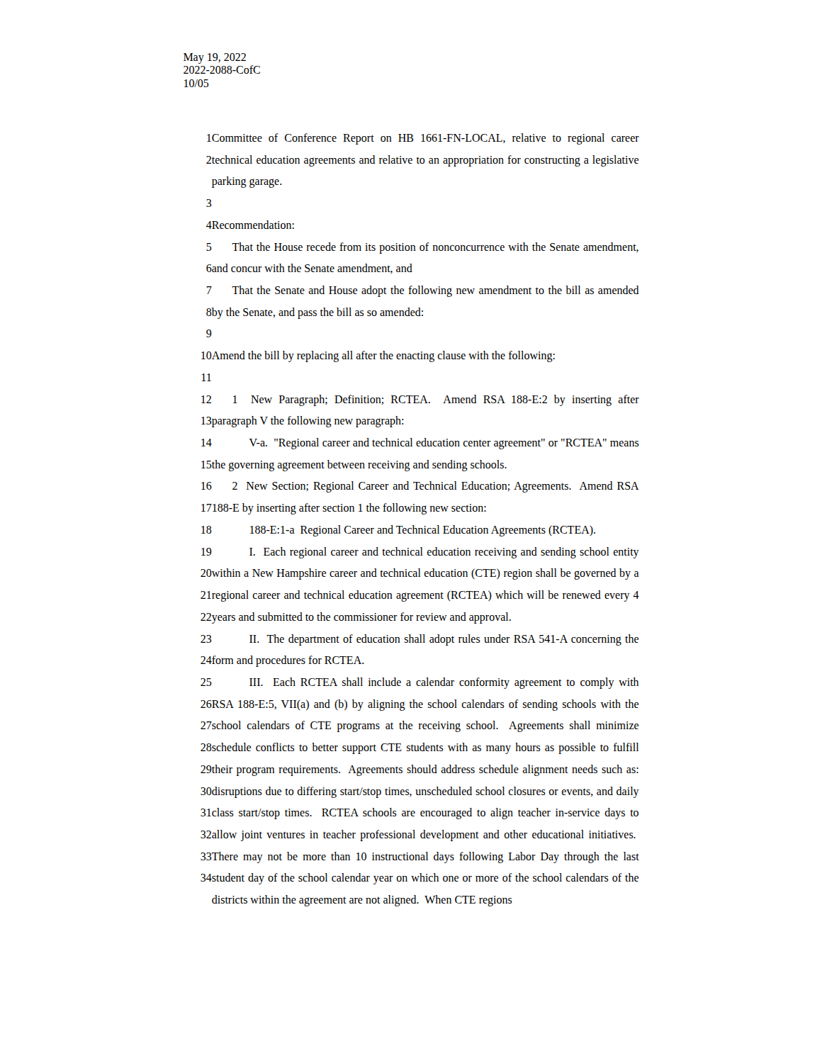May 19, 2022
2022-2088-CofC
10/05
| 1 2 | Committee of Conference Report on HB 1661-FN-LOCAL, relative to regional career technical education agreements and relative to an appropriation for constructing a legislative parking garage. |
| 3 | |
| 4 | Recommendation: |
| 5 6 | That the House recede from its position of nonconcurrence with the Senate amendment, and concur with the Senate amendment, and |
| 7 8 | That the Senate and House adopt the following new amendment to the bill as amended by the Senate, and pass the bill as so amended: |
| 9 | |
| 10 | Amend the bill by replacing all after the enacting clause with the following: |
| 11 | |
| 12 13 | 1 New Paragraph; Definition; RCTEA. Amend RSA 188-E:2 by inserting after paragraph V the following new paragraph: |
| 14 15 | V-a. "Regional career and technical education center agreement" or "RCTEA" means the governing agreement between receiving and sending schools. |
| 16 17 | 2 New Section; Regional Career and Technical Education; Agreements. Amend RSA 188-E by inserting after section 1 the following new section: |
| 18 | 188-E:1-a Regional Career and Technical Education Agreements (RCTEA). |
| 19 20 21 22 | I. Each regional career and technical education receiving and sending school entity within a New Hampshire career and technical education (CTE) region shall be governed by a regional career and technical education agreement (RCTEA) which will be renewed every 4 years and submitted to the commissioner for review and approval. |
| 23 24 | II. The department of education shall adopt rules under RSA 541-A concerning the form and procedures for RCTEA. |
| 25 26 27 28 29 30 31 32 33 34 | III. Each RCTEA shall include a calendar conformity agreement to comply with RSA 188-E:5, VII(a) and (b) by aligning the school calendars of sending schools with the school calendars of CTE programs at the receiving school. Agreements shall minimize schedule conflicts to better support CTE students with as many hours as possible to fulfill their program requirements. Agreements should address schedule alignment needs such as: disruptions due to differing start/stop times, unscheduled school closures or events, and daily class start/stop times. RCTEA schools are encouraged to align teacher in-service days to allow joint ventures in teacher professional development and other educational initiatives. There may not be more than 10 instructional days following Labor Day through the last student day of the school calendar year on which one or more of the school calendars of the districts within the agreement are not aligned. When CTE regions |